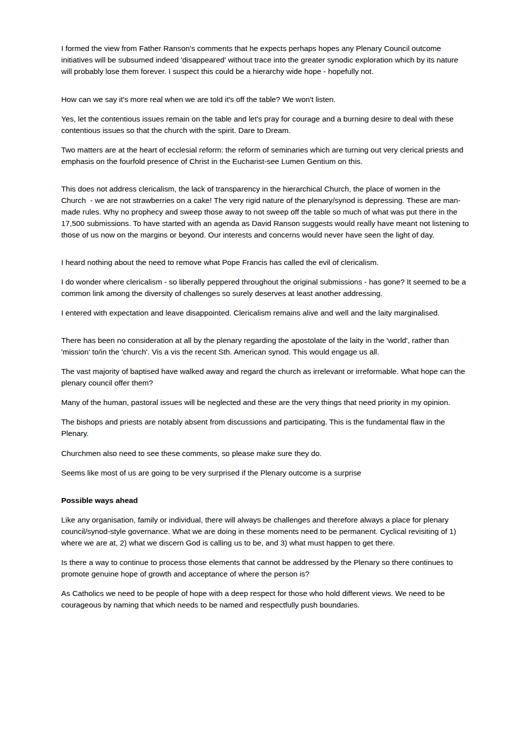I formed the view from Father Ranson's comments that he expects perhaps hopes any Plenary Council outcome initiatives will be subsumed indeed 'disappeared' without trace into the greater synodic exploration which by its nature will probably lose them forever. I suspect this could be a hierarchy wide hope - hopefully not.
How can we say it's more real when we are told it's off the table? We won't listen.
Yes, let the contentious issues remain on the table and let's pray for courage and a burning desire to deal with these contentious issues so that the church with the spirit. Dare to Dream.
Two matters are at the heart of ecclesial reform: the reform of seminaries which are turning out very clerical priests and emphasis on the fourfold presence of Christ in the Eucharist-see Lumen Gentium on this.
This does not address clericalism, the lack of transparency in the hierarchical Church, the place of women in the Church - we are not strawberries on a cake! The very rigid nature of the plenary/synod is depressing. These are man-made rules. Why no prophecy and sweep those away to not sweep off the table so much of what was put there in the 17,500 submissions. To have started with an agenda as David Ranson suggests would really have meant not listening to those of us now on the margins or beyond. Our interests and concerns would never have seen the light of day.
I heard nothing about the need to remove what Pope Francis has called the evil of clericalism.
I do wonder where clericalism - so liberally peppered throughout the original submissions - has gone? It seemed to be a common link among the diversity of challenges so surely deserves at least another addressing.
I entered with expectation and leave disappointed. Clericalism remains alive and well and the laity marginalised.
There has been no consideration at all by the plenary regarding the apostolate of the laity in the 'world', rather than 'mission' to/in the 'church'. Vis a vis the recent Sth. American synod. This would engage us all.
The vast majority of baptised have walked away and regard the church as irrelevant or irreformable. What hope can the plenary council offer them?
Many of the human, pastoral issues will be neglected and these are the very things that need priority in my opinion.
The bishops and priests are notably absent from discussions and participating. This is the fundamental flaw in the Plenary.
Churchmen also need to see these comments, so please make sure they do.
Seems like most of us are going to be very surprised if the Plenary outcome is a surprise
Possible ways ahead
Like any organisation, family or individual, there will always be challenges and therefore always a place for plenary council/synod-style governance. What we are doing in these moments need to be permanent. Cyclical revisiting of 1) where we are at, 2) what we discern God is calling us to be, and 3) what must happen to get there.
Is there a way to continue to process those elements that cannot be addressed by the Plenary so there continues to promote genuine hope of growth and acceptance of where the person is?
As Catholics we need to be people of hope with a deep respect for those who hold different views. We need to be courageous by naming that which needs to be named and respectfully push boundaries.